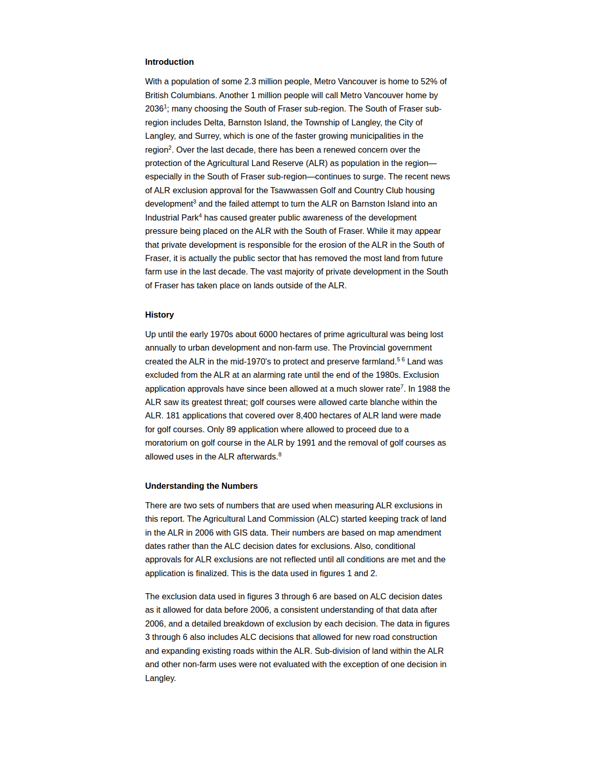Introduction
With a population of some 2.3 million people, Metro Vancouver is home to 52% of British Columbians. Another 1 million people will call Metro Vancouver home by 20361; many choosing the South of Fraser sub-region. The South of Fraser sub-region includes Delta, Barnston Island, the Township of Langley, the City of Langley, and Surrey, which is one of the faster growing municipalities in the region2. Over the last decade, there has been a renewed concern over the protection of the Agricultural Land Reserve (ALR) as population in the region—especially in the South of Fraser sub-region—continues to surge. The recent news of ALR exclusion approval for the Tsawwassen Golf and Country Club housing development3 and the failed attempt to turn the ALR on Barnston Island into an Industrial Park4 has caused greater public awareness of the development pressure being placed on the ALR with the South of Fraser. While it may appear that private development is responsible for the erosion of the ALR in the South of Fraser, it is actually the public sector that has removed the most land from future farm use in the last decade. The vast majority of private development in the South of Fraser has taken place on lands outside of the ALR.
History
Up until the early 1970s about 6000 hectares of prime agricultural was being lost annually to urban development and non-farm use. The Provincial government created the ALR in the mid-1970's to protect and preserve farmland.5 6 Land was excluded from the ALR at an alarming rate until the end of the 1980s. Exclusion application approvals have since been allowed at a much slower rate7. In 1988 the ALR saw its greatest threat; golf courses were allowed carte blanche within the ALR. 181 applications that covered over 8,400 hectares of ALR land were made for golf courses. Only 89 application where allowed to proceed due to a moratorium on golf course in the ALR by 1991 and the removal of golf courses as allowed uses in the ALR afterwards.8
Understanding the Numbers
There are two sets of numbers that are used when measuring ALR exclusions in this report. The Agricultural Land Commission (ALC) started keeping track of land in the ALR in 2006 with GIS data. Their numbers are based on map amendment dates rather than the ALC decision dates for exclusions. Also, conditional approvals for ALR exclusions are not reflected until all conditions are met and the application is finalized. This is the data used in figures 1 and 2.
The exclusion data used in figures 3 through 6 are based on ALC decision dates as it allowed for data before 2006, a consistent understanding of that data after 2006, and a detailed breakdown of exclusion by each decision. The data in figures 3 through 6 also includes ALC decisions that allowed for new road construction and expanding existing roads within the ALR. Sub-division of land within the ALR and other non-farm uses were not evaluated with the exception of one decision in Langley.